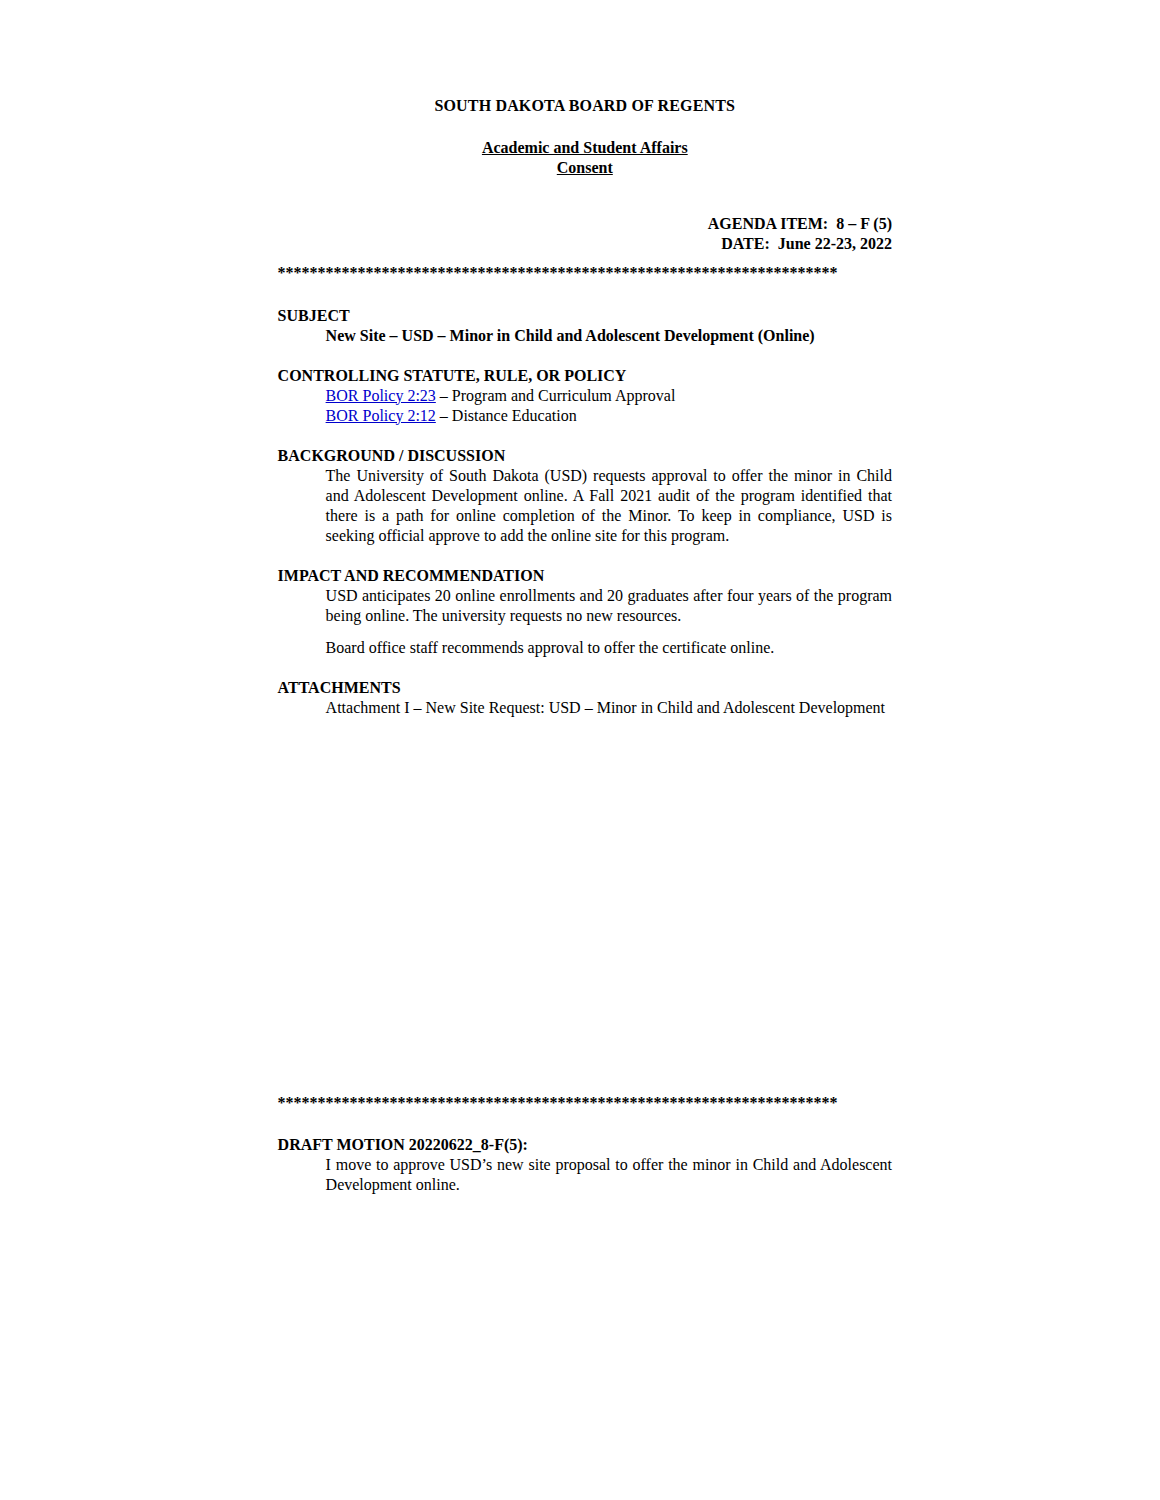SOUTH DAKOTA BOARD OF REGENTS
Academic and Student Affairs
Consent
AGENDA ITEM: 8 – F (5)
DATE: June 22-23, 2022
**********************************************************************
SUBJECT
New Site – USD – Minor in Child and Adolescent Development (Online)
CONTROLLING STATUTE, RULE, OR POLICY
BOR Policy 2:23 – Program and Curriculum Approval
BOR Policy 2:12 – Distance Education
BACKGROUND / DISCUSSION
The University of South Dakota (USD) requests approval to offer the minor in Child and Adolescent Development online. A Fall 2021 audit of the program identified that there is a path for online completion of the Minor. To keep in compliance, USD is seeking official approve to add the online site for this program.
IMPACT AND RECOMMENDATION
USD anticipates 20 online enrollments and 20 graduates after four years of the program being online. The university requests no new resources.
Board office staff recommends approval to offer the certificate online.
ATTACHMENTS
Attachment I – New Site Request: USD – Minor in Child and Adolescent Development
**********************************************************************
DRAFT MOTION 20220622_8-F(5):
I move to approve USD’s new site proposal to offer the minor in Child and Adolescent Development online.